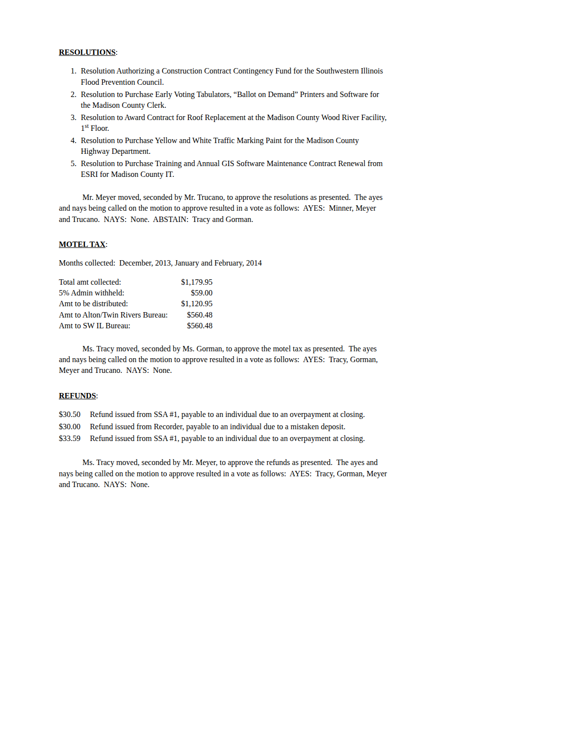RESOLUTIONS
:
Resolution Authorizing a Construction Contract Contingency Fund for the Southwestern Illinois Flood Prevention Council.
Resolution to Purchase Early Voting Tabulators, “Ballot on Demand” Printers and Software for the Madison County Clerk.
Resolution to Award Contract for Roof Replacement at the Madison County Wood River Facility, 1st Floor.
Resolution to Purchase Yellow and White Traffic Marking Paint for the Madison County Highway Department.
Resolution to Purchase Training and Annual GIS Software Maintenance Contract Renewal from ESRI for Madison County IT.
Mr. Meyer moved, seconded by Mr. Trucano, to approve the resolutions as presented. The ayes and nays being called on the motion to approve resulted in a vote as follows: AYES: Minner, Meyer and Trucano. NAYS: None. ABSTAIN: Tracy and Gorman.
MOTEL TAX
:
Months collected: December, 2013, January and February, 2014
| Total amt collected: | $1,179.95 |
| 5% Admin withheld: | $59.00 |
| Amt to be distributed: | $1,120.95 |
| Amt to Alton/Twin Rivers Bureau: | $560.48 |
| Amt to SW IL Bureau: | $560.48 |
Ms. Tracy moved, seconded by Ms. Gorman, to approve the motel tax as presented. The ayes and nays being called on the motion to approve resulted in a vote as follows: AYES: Tracy, Gorman, Meyer and Trucano. NAYS: None.
REFUNDS
:
| $30.50 | Refund issued from SSA #1, payable to an individual due to an overpayment at closing. |
| $30.00 | Refund issued from Recorder, payable to an individual due to a mistaken deposit. |
| $33.59 | Refund issued from SSA #1, payable to an individual due to an overpayment at closing. |
Ms. Tracy moved, seconded by Mr. Meyer, to approve the refunds as presented. The ayes and nays being called on the motion to approve resulted in a vote as follows: AYES: Tracy, Gorman, Meyer and Trucano. NAYS: None.